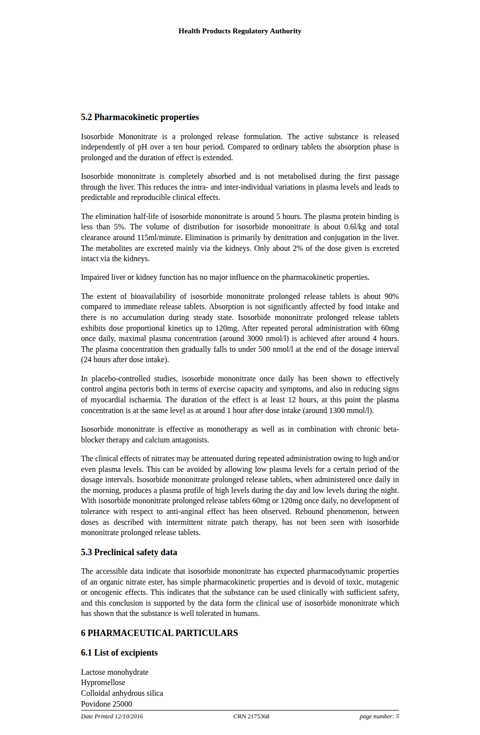Health Products Regulatory Authority
5.2 Pharmacokinetic properties
Isosorbide Mononitrate is a prolonged release formulation. The active substance is released independently of pH over a ten hour period. Compared to ordinary tablets the absorption phase is prolonged and the duration of effect is extended.
Isosorbide mononitrate is completely absorbed and is not metabolised during the first passage through the liver. This reduces the intra- and inter-individual variations in plasma levels and leads to predictable and reproducible clinical effects.
The elimination half-life of isosorbide mononitrate is around 5 hours. The plasma protein binding is less than 5%. The volume of distribution for isosorbide mononitrate is about 0.6l/kg and total clearance around 115ml/minute. Elimination is primarily by denitration and conjugation in the liver. The metabolites are excreted mainly via the kidneys. Only about 2% of the dose given is excreted intact via the kidneys.
Impaired liver or kidney function has no major influence on the pharmacokinetic properties.
The extent of bioavailability of isosorbide mononitrate prolonged release tablets is about 90% compared to immediate release tablets. Absorption is not significantly affected by food intake and there is no accumulation during steady state. Isosorbide mononitrate prolonged release tablets exhibits dose proportional kinetics up to 120mg. After repeated peroral administration with 60mg once daily, maximal plasma concentration (around 3000 nmol/l) is achieved after around 4 hours. The plasma concentration then gradually falls to under 500 nmol/l at the end of the dosage interval (24 hours after dose intake).
In placebo-controlled studies, isosorbide mononitrate once daily has been shown to effectively control angina pectoris both in terms of exercise capacity and symptoms, and also in reducing signs of myocardial ischaemia. The duration of the effect is at least 12 hours, at this point the plasma concentration is at the same level as at around 1 hour after dose intake (around 1300 mmol/l).
Isosorbide mononitrate is effective as monotherapy as well as in combination with chronic beta-blocker therapy and calcium antagonists.
The clinical effects of nitrates may be attenuated during repeated administration owing to high and/or even plasma levels. This can be avoided by allowing low plasma levels for a certain period of the dosage intervals. Isosorbide mononitrate prolonged release tablets, when administered once daily in the morning, produces a plasma profile of high levels during the day and low levels during the night. With isosorbide mononitrate prolonged release tablets 60mg or 120mg once daily, no development of tolerance with respect to anti-anginal effect has been observed. Rebound phenomenon, between doses as described with intermittent nitrate patch therapy, has not been seen with isosorbide mononitrate prolonged release tablets.
5.3 Preclinical safety data
The accessible data indicate that isosorbide mononitrate has expected pharmacodynamic properties of an organic nitrate ester, has simple pharmacokinetic properties and is devoid of toxic, mutagenic or oncogenic effects. This indicates that the substance can be used clinically with sufficient safety, and this conclusion is supported by the data form the clinical use of isosorbide mononitrate which has shown that the substance is well tolerated in humans.
6 PHARMACEUTICAL PARTICULARS
6.1 List of excipients
Lactose monohydrate Hypromellose Colloidal anhydrous silica Povidone 25000
Date Printed 12/10/2016 CRN 2175368 page number: 5